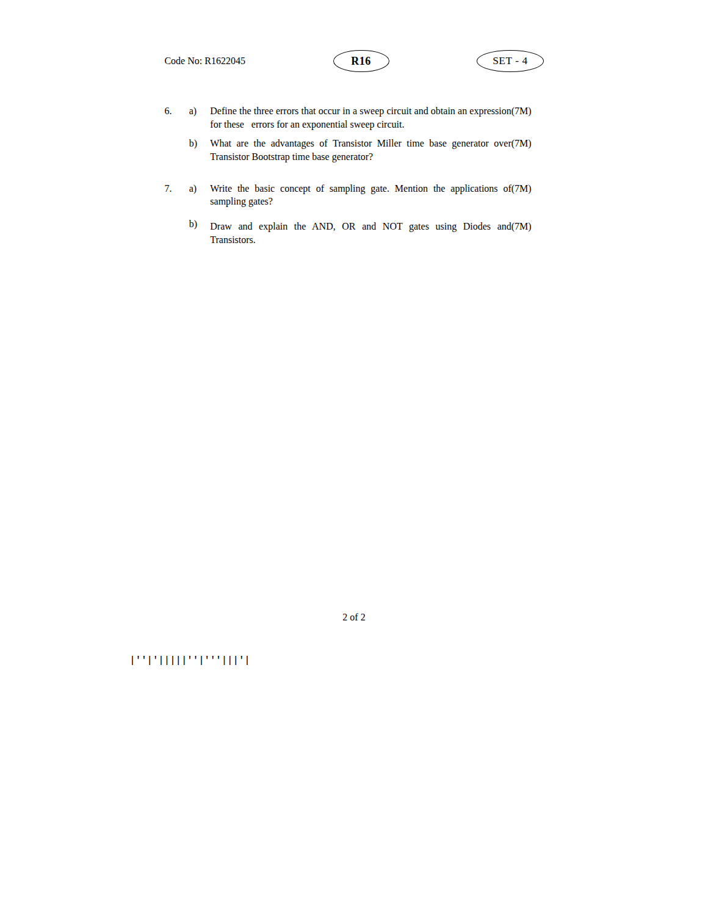Code No: R1622045
R16
SET - 4
| 6. | a) | Define the three errors that occur in a sweep circuit and obtain an expression for these errors for an exponential sweep circuit. | (7M) |
| | b) | What are the advantages of Transistor Miller time base generator over Transistor Bootstrap time base generator? | (7M) |
| 7. | a) | Write the basic concept of sampling gate. Mention the applications of sampling gates? | (7M) |
| | b) | Draw and explain the AND, OR and NOT gates using Diodes and Transistors. | (7M) |
2 of 2
|''|'|||||''|'''|||'|